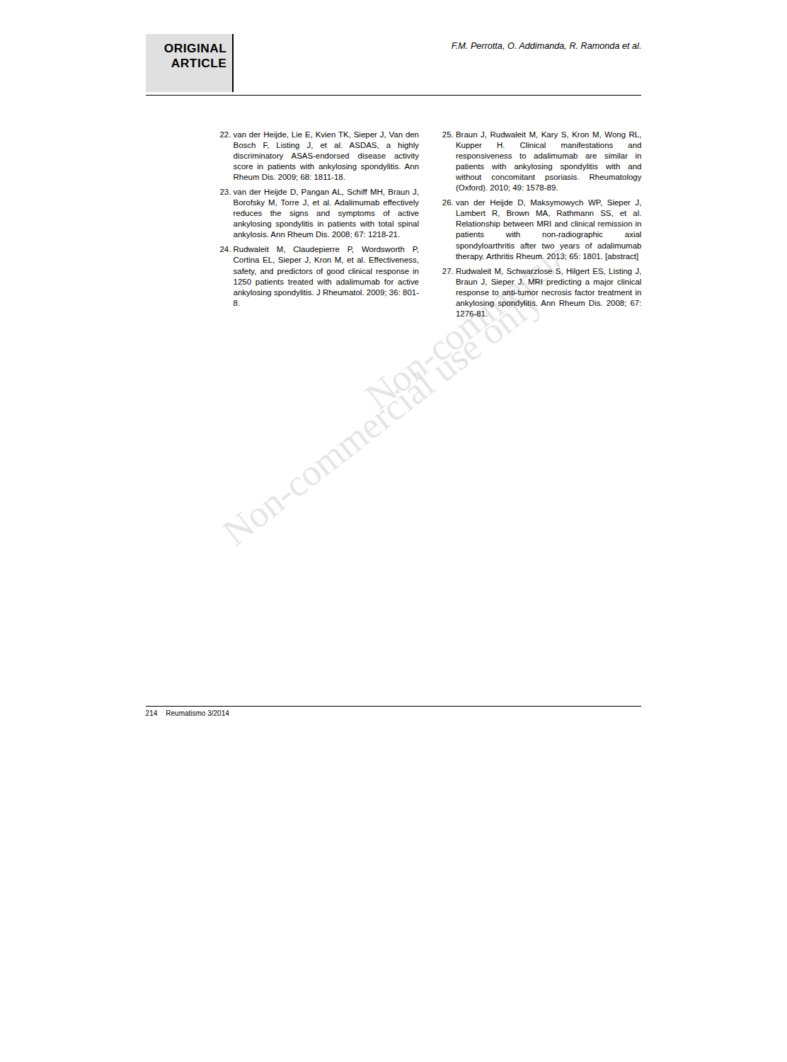ORIGINAL
ARTICLE
F.M. Perrotta, O. Addimanda, R. Ramonda et al.
Non-commercial use only Non-commercial use only
van der Heijde, Lie E, Kvien TK, Sieper J, Van den Bosch F, Listing J, et al. ASDAS, a highly discriminatory ASAS-endorsed disease activity score in patients with ankylosing spondylitis. Ann Rheum Dis. 2009; 68: 1811-18.
van der Heijde D, Pangan AL, Schiff MH, Braun J, Borofsky M, Torre J, et al. Adalimumab effectively reduces the signs and symptoms of active ankylosing spondylitis in patients with total spinal ankylosis. Ann Rheum Dis. 2008; 67: 1218-21.
Rudwaleit M, Claudepierre P, Wordsworth P, Cortina EL, Sieper J, Kron M, et al. Effectiveness, safety, and predictors of good clinical response in 1250 patients treated with adalimumab for active ankylosing spondylitis. J Rheumatol. 2009; 36: 801-8.
Braun J, Rudwaleit M, Kary S, Kron M, Wong RL, Kupper H. Clinical manifestations and responsiveness to adalimumab are similar in patients with ankylosing spondylitis with and without concomitant psoriasis. Rheumatology (Oxford). 2010; 49: 1578-89.
van der Heijde D, Maksymowych WP, Sieper J, Lambert R, Brown MA, Rathmann SS, et al. Relationship between MRI and clinical remission in patients with non-radiographic axial spondyloarthritis after two years of adalimumab therapy. Arthritis Rheum. 2013; 65: 1801. [abstract]
Rudwaleit M, Schwarzlose S, Hilgert ES, Listing J, Braun J, Sieper J. MRI predicting a major clinical response to anti-tumor necrosis factor treatment in ankylosing spondylitis. Ann Rheum Dis. 2008; 67: 1276-81.
214 Reumatismo 3/2014